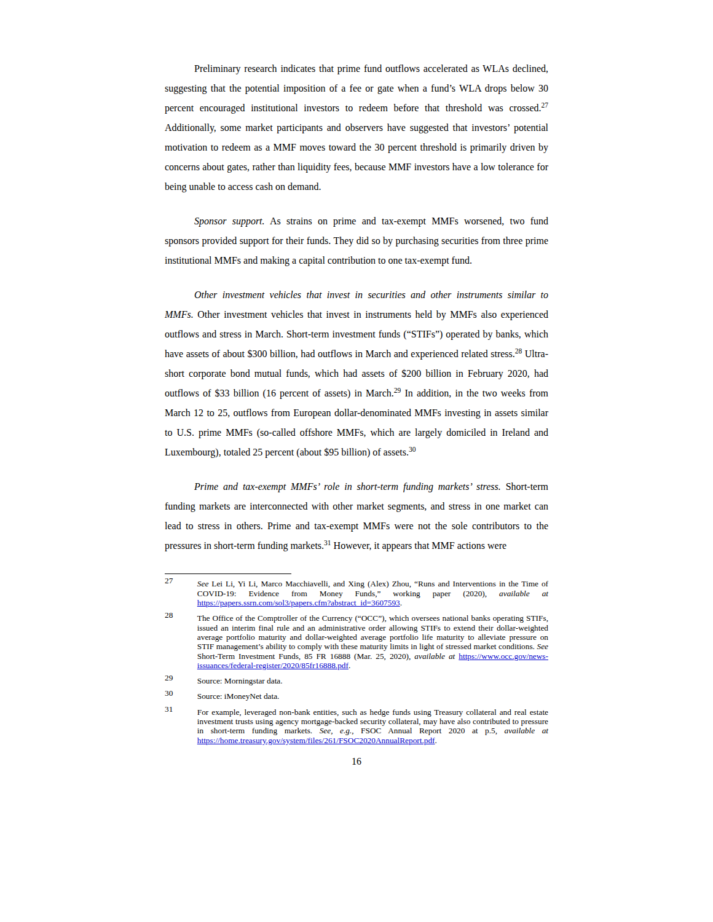Preliminary research indicates that prime fund outflows accelerated as WLAs declined, suggesting that the potential imposition of a fee or gate when a fund’s WLA drops below 30 percent encouraged institutional investors to redeem before that threshold was crossed.27 Additionally, some market participants and observers have suggested that investors’ potential motivation to redeem as a MMF moves toward the 30 percent threshold is primarily driven by concerns about gates, rather than liquidity fees, because MMF investors have a low tolerance for being unable to access cash on demand.
Sponsor support. As strains on prime and tax-exempt MMFs worsened, two fund sponsors provided support for their funds. They did so by purchasing securities from three prime institutional MMFs and making a capital contribution to one tax-exempt fund.
Other investment vehicles that invest in securities and other instruments similar to MMFs. Other investment vehicles that invest in instruments held by MMFs also experienced outflows and stress in March. Short-term investment funds (“STIFs”) operated by banks, which have assets of about $300 billion, had outflows in March and experienced related stress.28 Ultra-short corporate bond mutual funds, which had assets of $200 billion in February 2020, had outflows of $33 billion (16 percent of assets) in March.29 In addition, in the two weeks from March 12 to 25, outflows from European dollar-denominated MMFs investing in assets similar to U.S. prime MMFs (so-called offshore MMFs, which are largely domiciled in Ireland and Luxembourg), totaled 25 percent (about $95 billion) of assets.30
Prime and tax-exempt MMFs’ role in short-term funding markets’ stress. Short-term funding markets are interconnected with other market segments, and stress in one market can lead to stress in others. Prime and tax-exempt MMFs were not the sole contributors to the pressures in short-term funding markets.31 However, it appears that MMF actions were
27
See Lei Li, Yi Li, Marco Macchiavelli, and Xing (Alex) Zhou, “Runs and Interventions in the Time of COVID-19: Evidence from Money Funds,” working paper (2020), available at https://papers.ssrn.com/sol3/papers.cfm?abstract_id=3607593.
28
The Office of the Comptroller of the Currency (“OCC”), which oversees national banks operating STIFs, issued an interim final rule and an administrative order allowing STIFs to extend their dollar-weighted average portfolio maturity and dollar-weighted average portfolio life maturity to alleviate pressure on STIF management’s ability to comply with these maturity limits in light of stressed market conditions. See Short-Term Investment Funds, 85 FR 16888 (Mar. 25, 2020), available at https://www.occ.gov/news-issuances/federal-register/2020/85fr16888.pdf.
29
Source: Morningstar data.
30
Source: iMoneyNet data.
31
For example, leveraged non-bank entities, such as hedge funds using Treasury collateral and real estate investment trusts using agency mortgage-backed security collateral, may have also contributed to pressure in short-term funding markets. See, e.g., FSOC Annual Report 2020 at p.5, available at https://home.treasury.gov/system/files/261/FSOC2020AnnualReport.pdf.
16